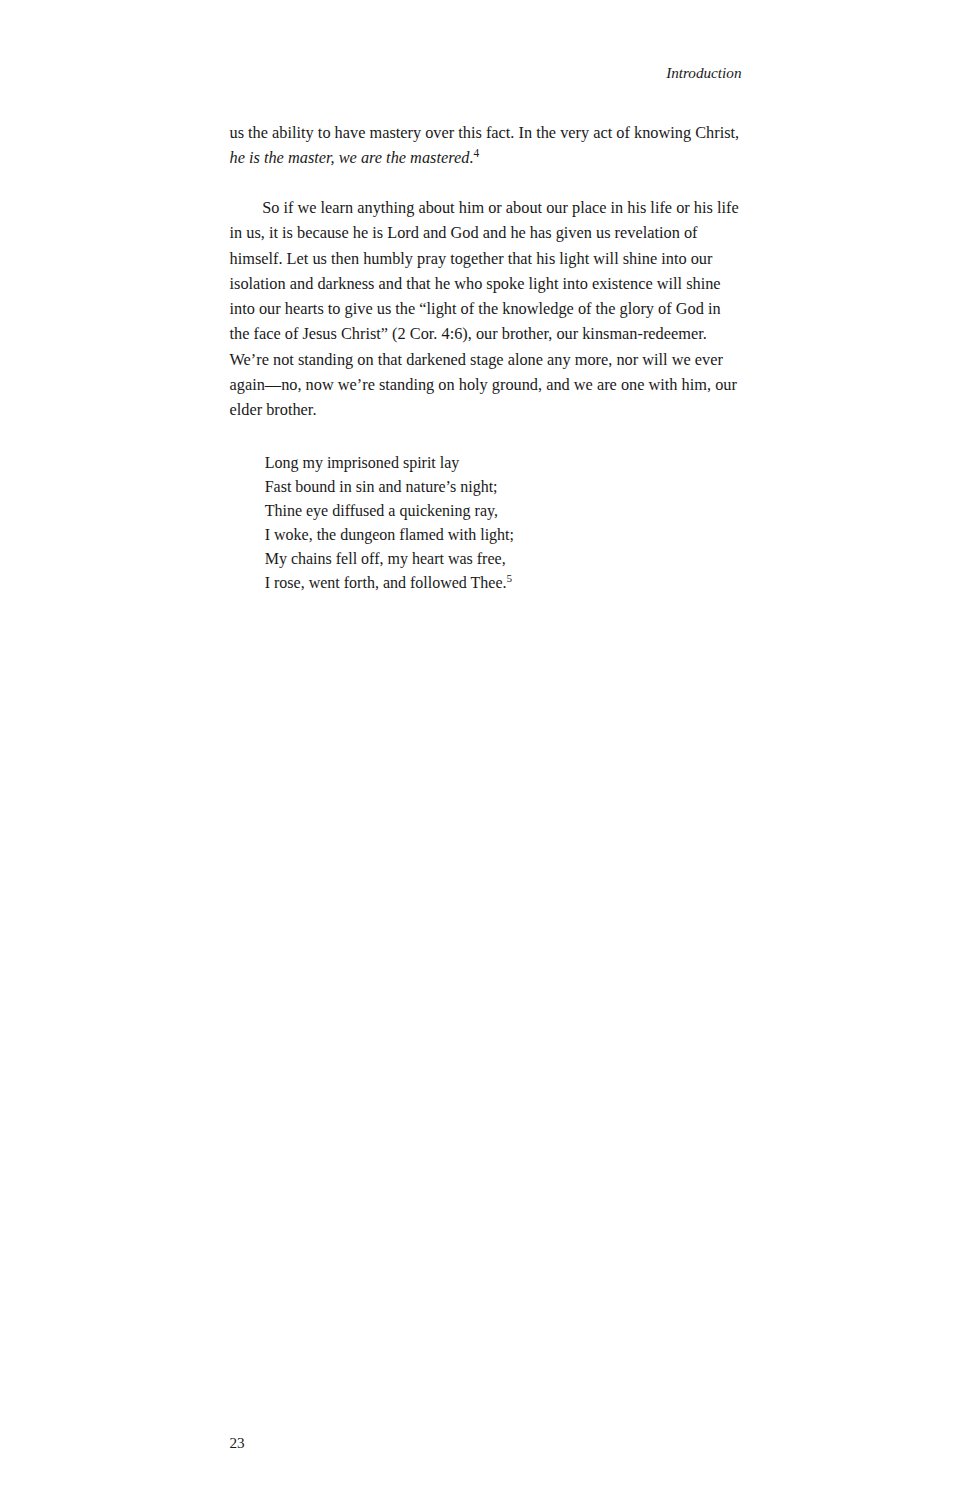Introduction
us the ability to have mastery over this fact. In the very act of knowing Christ, he is the master, we are the mastered.4
So if we learn anything about him or about our place in his life or his life in us, it is because he is Lord and God and he has given us revelation of himself. Let us then humbly pray together that his light will shine into our isolation and darkness and that he who spoke light into existence will shine into our hearts to give us the “light of the knowledge of the glory of God in the face of Jesus Christ” (2 Cor. 4:6), our brother, our kinsman-redeemer. We’re not standing on that darkened stage alone any more, nor will we ever again—no, now we’re standing on holy ground, and we are one with him, our elder brother.
Long my imprisoned spirit lay
Fast bound in sin and nature’s night;
Thine eye diffused a quickening ray,
I woke, the dungeon flamed with light;
My chains fell off, my heart was free,
I rose, went forth, and followed Thee.5
23